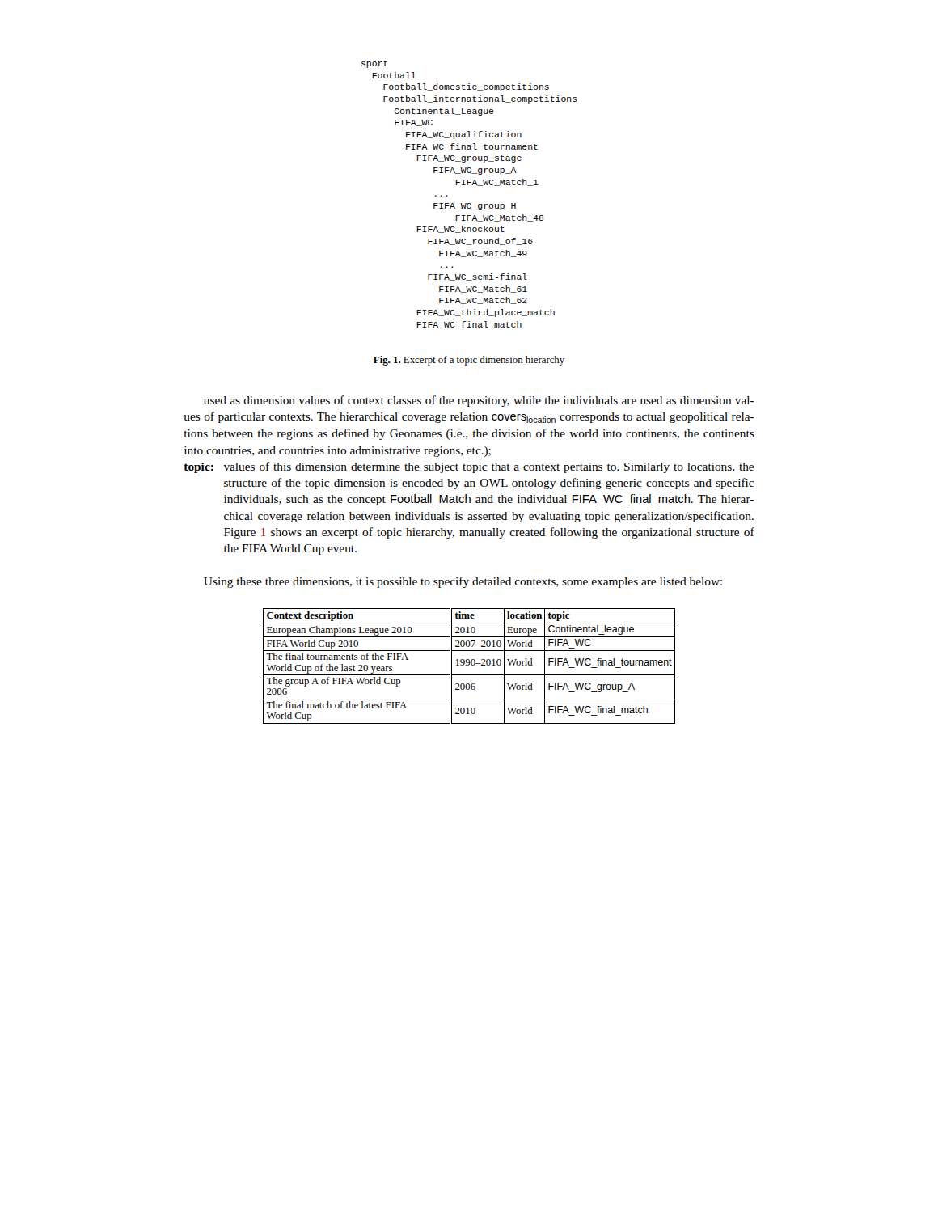sport
  Football
    Football_domestic_competitions
    Football_international_competitions
      Continental_League
      FIFA_WC
        FIFA_WC_qualification
        FIFA_WC_final_tournament
          FIFA_WC_group_stage
             FIFA_WC_group_A
                 FIFA_WC_Match_1
             ...
             FIFA_WC_group_H
                 FIFA_WC_Match_48
          FIFA_WC_knockout
            FIFA_WC_round_of_16
              FIFA_WC_Match_49
              ...
            FIFA_WC_semi-final
              FIFA_WC_Match_61
              FIFA_WC_Match_62
          FIFA_WC_third_place_match
          FIFA_WC_final_match
Fig. 1. Excerpt of a topic dimension hierarchy
used as dimension values of context classes of the repository, while the individuals are used as dimension values of particular contexts. The hierarchical coverage relation coverslocation corresponds to actual geopolitical relations between the regions as defined by Geonames (i.e., the division of the world into continents, the continents into countries, and countries into administrative regions, etc.);
topic:
values of this dimension determine the subject topic that a context pertains to. Similarly to locations, the structure of the topic dimension is encoded by an OWL ontology defining generic concepts and specific individuals, such as the concept Football_Match and the individual FIFA_WC_final_match. The hierarchical coverage relation between individuals is asserted by evaluating topic generalization/specification. Figure 1 shows an excerpt of topic hierarchy, manually created following the organizational structure of the FIFA World Cup event.
Using these three dimensions, it is possible to specify detailed contexts, some examples are listed below:
| Context description | time | location | topic |
| --- | --- | --- | --- |
| European Champions League 2010 | 2010 | Europe | Continental_league |
| FIFA World Cup 2010 | 2007–2010 | World | FIFA_WC |
| The final tournaments of the FIFA World Cup of the last 20 years | 1990–2010 | World | FIFA_WC_final_tournament |
| The group A of FIFA World Cup 2006 | 2006 | World | FIFA_WC_group_A |
| The final match of the latest FIFA World Cup | 2010 | World | FIFA_WC_final_match |